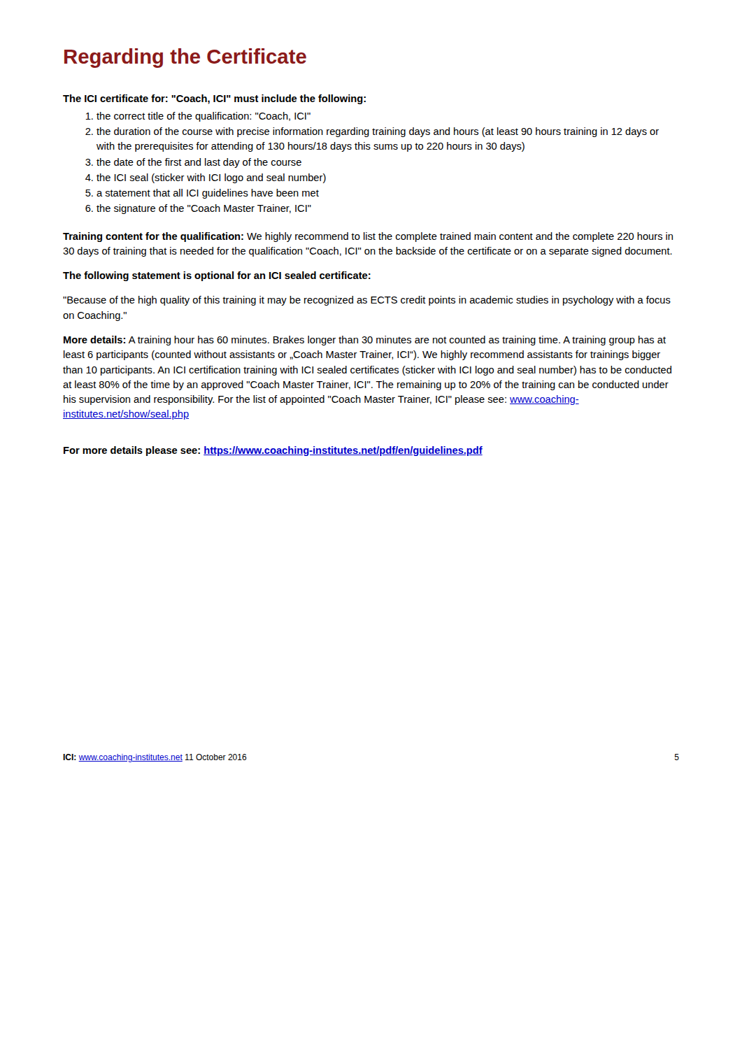Regarding the Certificate
The ICI certificate for: "Coach, ICI" must include the following:
the correct title of the qualification: "Coach, ICI"
the duration of the course with precise information regarding training days and hours (at least 90 hours training in 12 days or with the prerequisites for attending of 130 hours/18 days this sums up to 220 hours in 30 days)
the date of the first and last day of the course
the ICI seal (sticker with ICI logo and seal number)
a statement that all ICI guidelines have been met
the signature of the "Coach Master Trainer, ICI"
Training content for the qualification: We highly recommend to list the complete trained main content and the complete 220 hours in 30 days of training that is needed for the qualification "Coach, ICI" on the backside of the certificate or on a separate signed document.
The following statement is optional for an ICI sealed certificate:
"Because of the high quality of this training it may be recognized as ECTS credit points in academic studies in psychology with a focus on Coaching."
More details: A training hour has 60 minutes. Brakes longer than 30 minutes are not counted as training time. A training group has at least 6 participants (counted without assistants or „Coach Master Trainer, ICI“). We highly recommend assistants for trainings bigger than 10 participants. An ICI certification training with ICI sealed certificates (sticker with ICI logo and seal number) has to be conducted at least 80% of the time by an approved "Coach Master Trainer, ICI". The remaining up to 20% of the training can be conducted under his supervision and responsibility. For the list of appointed "Coach Master Trainer, ICI" please see: www.coaching-institutes.net/show/seal.php
For more details please see: https://www.coaching-institutes.net/pdf/en/guidelines.pdf
ICI: www.coaching-institutes.net 11 October 2016 5